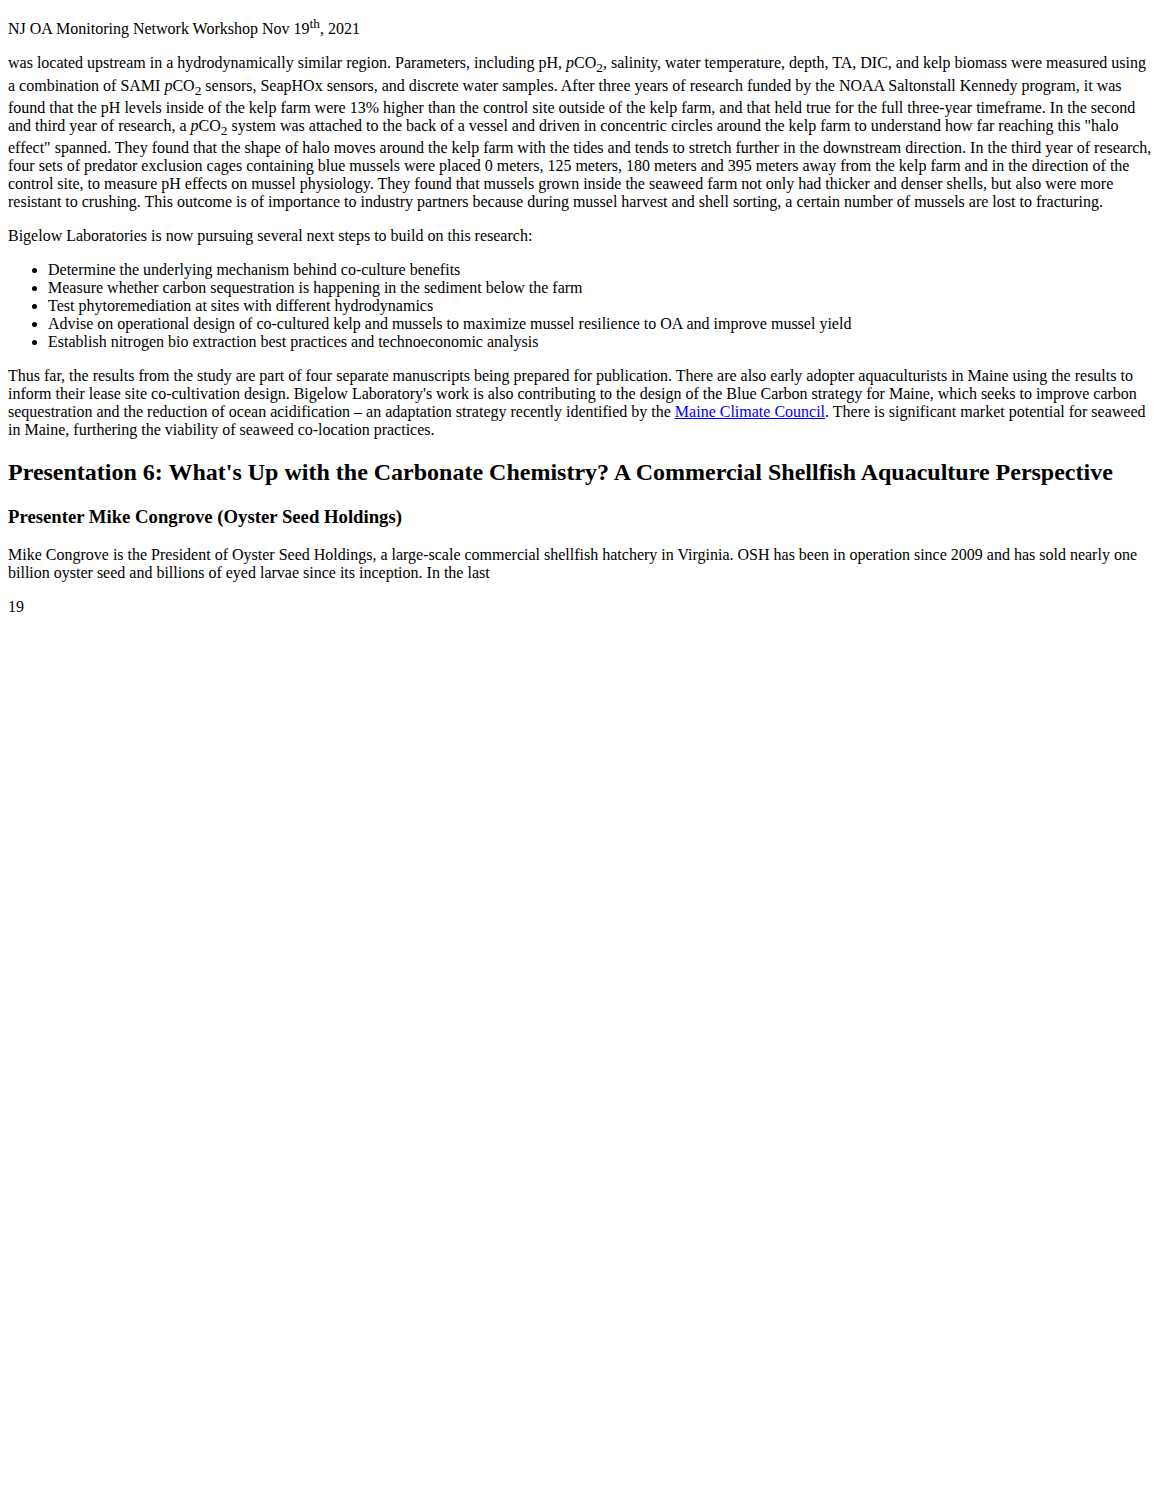NJ OA Monitoring Network Workshop Nov 19th, 2021
was located upstream in a hydrodynamically similar region. Parameters, including pH, p CO2, salinity, water temperature, depth, TA, DIC, and kelp biomass were measured using a combination of SAMI p CO2 sensors, SeapHOx sensors, and discrete water samples. After three years of research funded by the NOAA Saltonstall Kennedy program, it was found that the pH levels inside of the kelp farm were 13% higher than the control site outside of the kelp farm, and that held true for the full three-year timeframe. In the second and third year of research, a p CO2 system was attached to the back of a vessel and driven in concentric circles around the kelp farm to understand how far reaching this "halo effect" spanned. They found that the shape of halo moves around the kelp farm with the tides and tends to stretch further in the downstream direction. In the third year of research, four sets of predator exclusion cages containing blue mussels were placed 0 meters, 125 meters, 180 meters and 395 meters away from the kelp farm and in the direction of the control site, to measure pH effects on mussel physiology. They found that mussels grown inside the seaweed farm not only had thicker and denser shells, but also were more resistant to crushing. This outcome is of importance to industry partners because during mussel harvest and shell sorting, a certain number of mussels are lost to fracturing.
Bigelow Laboratories is now pursuing several next steps to build on this research:
Determine the underlying mechanism behind co-culture benefits
Measure whether carbon sequestration is happening in the sediment below the farm
Test phytoremediation at sites with different hydrodynamics
Advise on operational design of co-cultured kelp and mussels to maximize mussel resilience to OA and improve mussel yield
Establish nitrogen bio extraction best practices and technoeconomic analysis
Thus far, the results from the study are part of four separate manuscripts being prepared for publication. There are also early adopter aquaculturists in Maine using the results to inform their lease site co-cultivation design. Bigelow Laboratory's work is also contributing to the design of the Blue Carbon strategy for Maine, which seeks to improve carbon sequestration and the reduction of ocean acidification – an adaptation strategy recently identified by the Maine Climate Council. There is significant market potential for seaweed in Maine, furthering the viability of seaweed co-location practices.
Presentation 6: What's Up with the Carbonate Chemistry? A Commercial Shellfish Aquaculture Perspective
Presenter Mike Congrove (Oyster Seed Holdings)
Mike Congrove is the President of Oyster Seed Holdings, a large-scale commercial shellfish hatchery in Virginia. OSH has been in operation since 2009 and has sold nearly one billion oyster seed and billions of eyed larvae since its inception. In the last
19